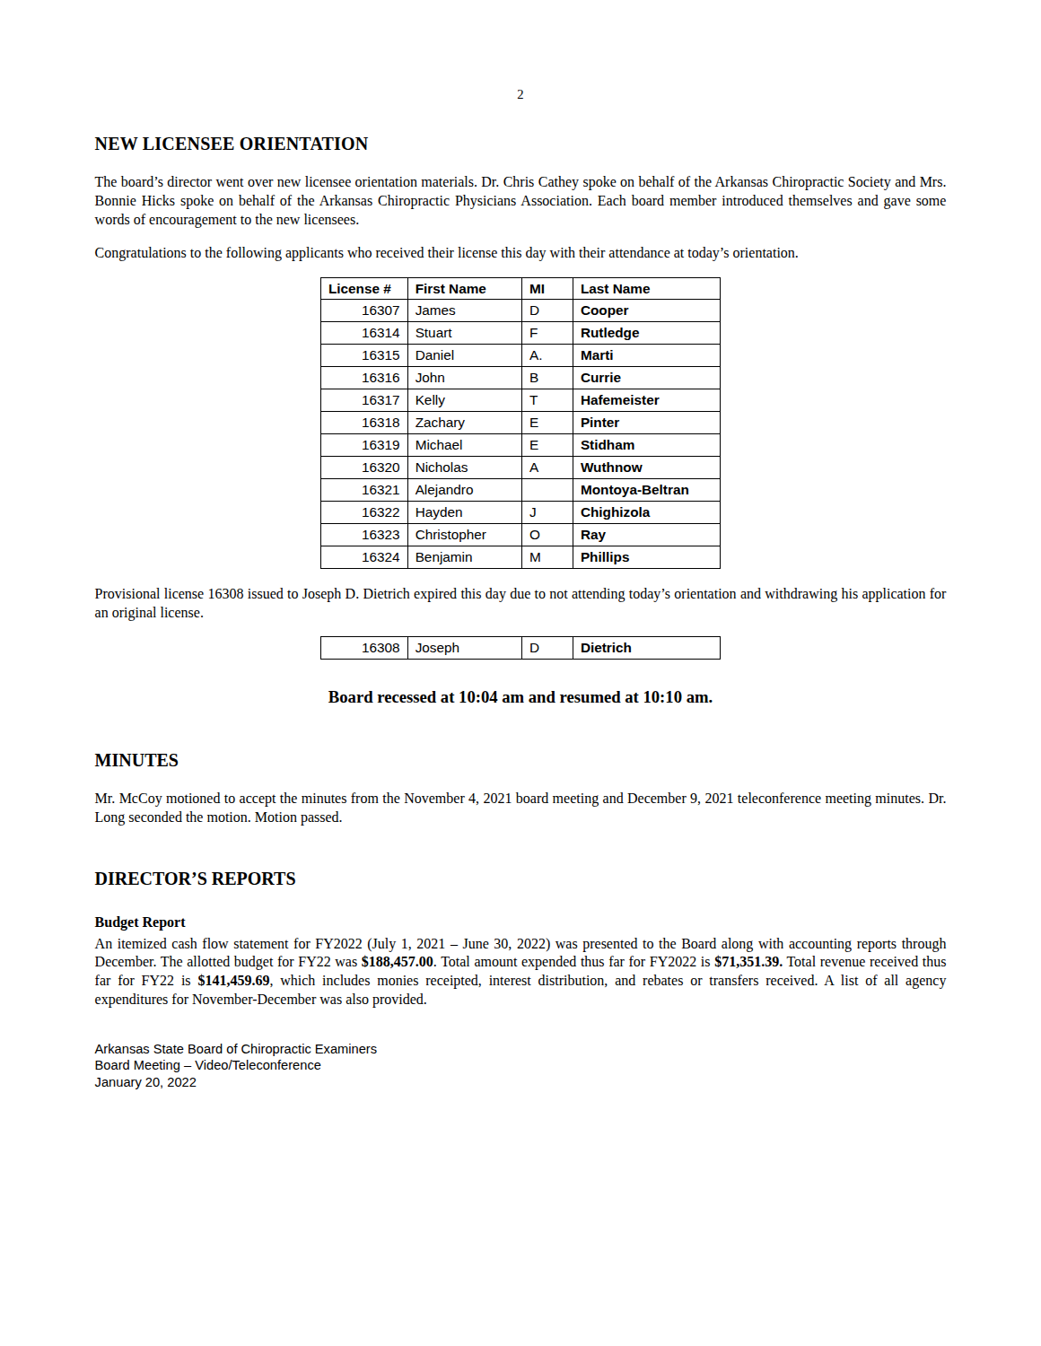2
NEW LICENSEE ORIENTATION
The board’s director went over new licensee orientation materials. Dr. Chris Cathey spoke on behalf of the Arkansas Chiropractic Society and Mrs. Bonnie Hicks spoke on behalf of the Arkansas Chiropractic Physicians Association. Each board member introduced themselves and gave some words of encouragement to the new licensees.
Congratulations to the following applicants who received their license this day with their attendance at today’s orientation.
| License # | First Name | MI | Last Name |
| --- | --- | --- | --- |
| 16307 | James | D | Cooper |
| 16314 | Stuart | F | Rutledge |
| 16315 | Daniel | A. | Marti |
| 16316 | John | B | Currie |
| 16317 | Kelly | T | Hafemeister |
| 16318 | Zachary | E | Pinter |
| 16319 | Michael | E | Stidham |
| 16320 | Nicholas | A | Wuthnow |
| 16321 | Alejandro | | Montoya-Beltran |
| 16322 | Hayden | J | Chighizola |
| 16323 | Christopher | O | Ray |
| 16324 | Benjamin | M | Phillips |
Provisional license 16308 issued to Joseph D. Dietrich expired this day due to not attending today’s orientation and withdrawing his application for an original license.
| 16308 | Joseph | D | Dietrich |
Board recessed at 10:04 am and resumed at 10:10 am.
MINUTES
Mr. McCoy motioned to accept the minutes from the November 4, 2021 board meeting and December 9, 2021 teleconference meeting minutes. Dr. Long seconded the motion. Motion passed.
DIRECTOR’S REPORTS
Budget Report
An itemized cash flow statement for FY2022 (July 1, 2021 – June 30, 2022) was presented to the Board along with accounting reports through December. The allotted budget for FY22 was $188,457.00. Total amount expended thus far for FY2022 is $71,351.39. Total revenue received thus far for FY22 is $141,459.69, which includes monies receipted, interest distribution, and rebates or transfers received. A list of all agency expenditures for November-December was also provided.
Arkansas State Board of Chiropractic Examiners
Board Meeting – Video/Teleconference
January 20, 2022